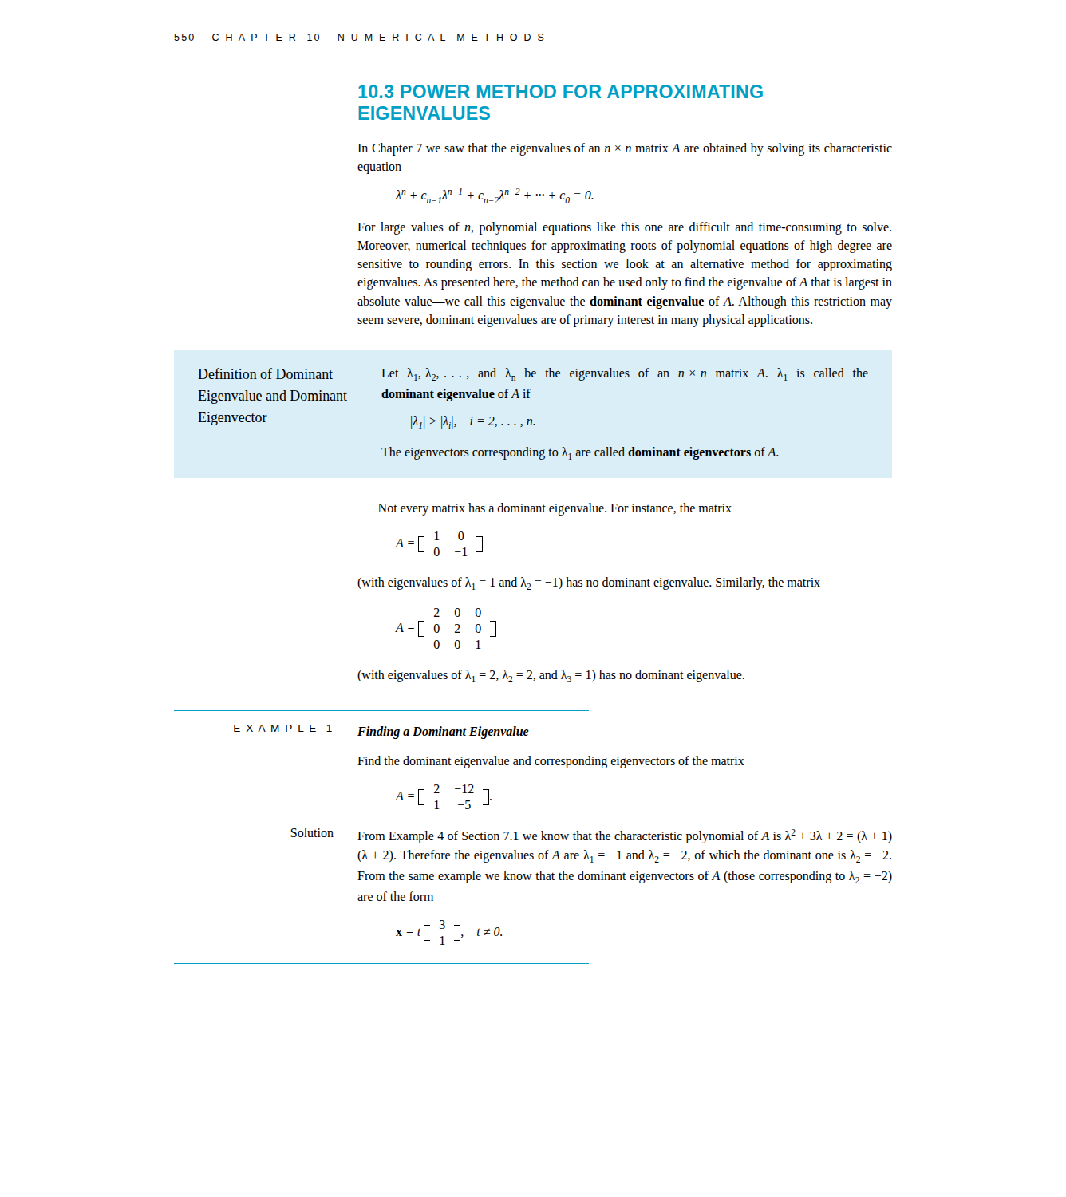550 C H A P T E R 10 N U M E R I C A L M E T H O D S
10.3 POWER METHOD FOR APPROXIMATING EIGENVALUES
In Chapter 7 we saw that the eigenvalues of an n × n matrix A are obtained by solving its characteristic equation
λn + cn−1λn−1 + cn−2λn−2 + ··· + c0 = 0.
For large values of n, polynomial equations like this one are difficult and time-consuming to solve. Moreover, numerical techniques for approximating roots of polynomial equations of high degree are sensitive to rounding errors. In this section we look at an alternative method for approximating eigenvalues. As presented here, the method can be used only to find the eigenvalue of A that is largest in absolute value—we call this eigenvalue the dominant eigenvalue of A. Although this restriction may seem severe, dominant eigenvalues are of primary interest in many physical applications.
Definition of Dominant Eigenvalue and Dominant Eigenvector
Let λ1, λ2, . . . , and λn be the eigenvalues of an n × n matrix A. λ1 is called the dominant eigenvalue of A if
|λ1| > |λi|, i = 2, . . . , n.
The eigenvectors corresponding to λ1 are called dominant eigenvectors of A.
Not every matrix has a dominant eigenvalue. For instance, the matrix
A =
| 1 | 0 |
| 0 | −1 |
(with eigenvalues of λ1 = 1 and λ2 = −1) has no dominant eigenvalue. Similarly, the matrix
A =
| 2 | 0 | 0 |
| 0 | 2 | 0 |
| 0 | 0 | 1 |
(with eigenvalues of λ1 = 2, λ2 = 2, and λ3 = 1) has no dominant eigenvalue.
E X A M P L E 1
Finding a Dominant Eigenvalue
Find the dominant eigenvalue and corresponding eigenvectors of the matrix
A =
| 2 | −12 |
| 1 | −5 |
.
Solution
From Example 4 of Section 7.1 we know that the characteristic polynomial of A is λ2 + 3λ + 2 = (λ + 1)(λ + 2). Therefore the eigenvalues of A are λ1 = −1 and λ2 = −2, of which the dominant one is λ2 = −2. From the same example we know that the dominant eigenvectors of A (those corresponding to λ2 = −2) are of the form
x = t
| 3 |
| 1 |
, t ≠ 0.